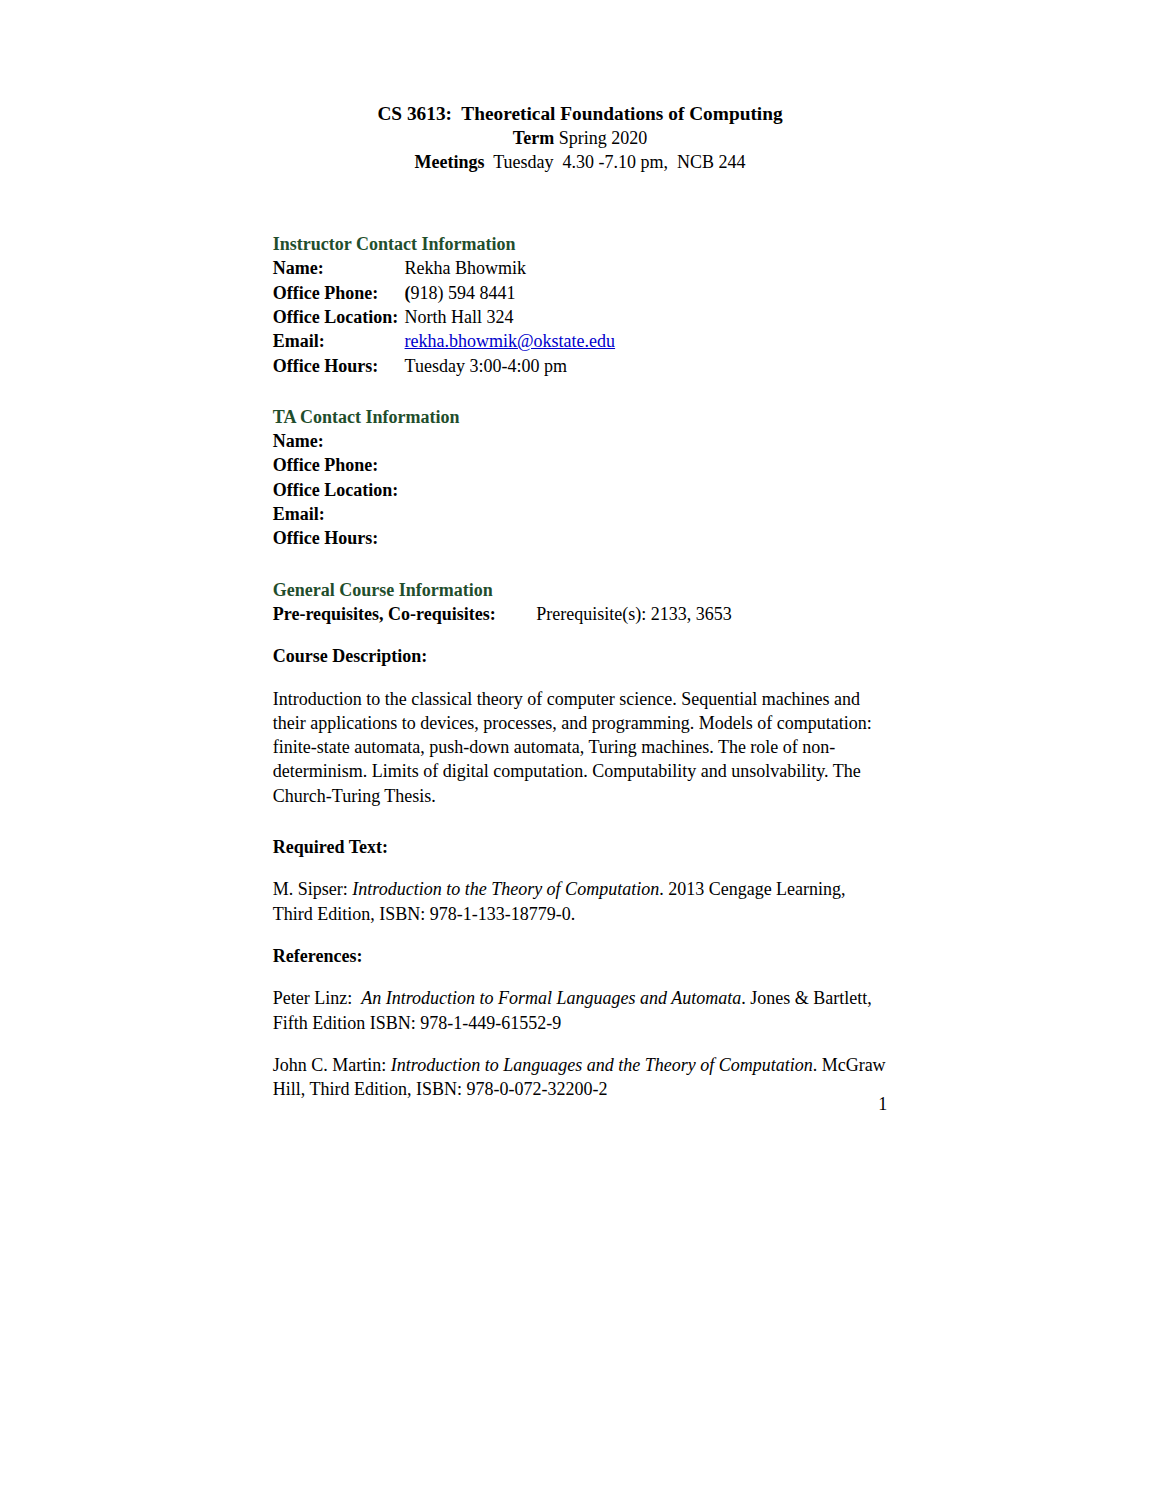CS 3613: Theoretical Foundations of Computing
Term Spring 2020
Meetings Tuesday 4.30 -7.10 pm, NCB 244
Instructor Contact Information
| Name: | Rekha Bhowmik |
| Office Phone: | ( 918) 594 8441 |
| Office Location: | North Hall 324 |
| Email: | rekha.bhowmik@okstate.edu |
| Office Hours: | Tuesday 3:00-4:00 pm |
TA Contact Information
| Name: | |
| Office Phone: | |
| Office Location: | |
| Email: | |
| Office Hours: | |
General Course Information
Pre-requisites, Co-requisites: Prerequisite(s): 2133, 3653
Course Description:
Introduction to the classical theory of computer science. Sequential machines and their applications to devices, processes, and programming. Models of computation: finite-state automata, push-down automata, Turing machines. The role of non-determinism. Limits of digital computation. Computability and unsolvability. The Church-Turing Thesis.
Required Text:
M. Sipser: Introduction to the Theory of Computation. 2013 Cengage Learning, Third Edition, ISBN: 978-1-133-18779-0.
References:
Peter Linz: An Introduction to Formal Languages and Automata. Jones & Bartlett, Fifth Edition ISBN: 978-1-449-61552-9
John C. Martin: Introduction to Languages and the Theory of Computation. McGraw Hill, Third Edition, ISBN: 978-0-072-32200-2
1